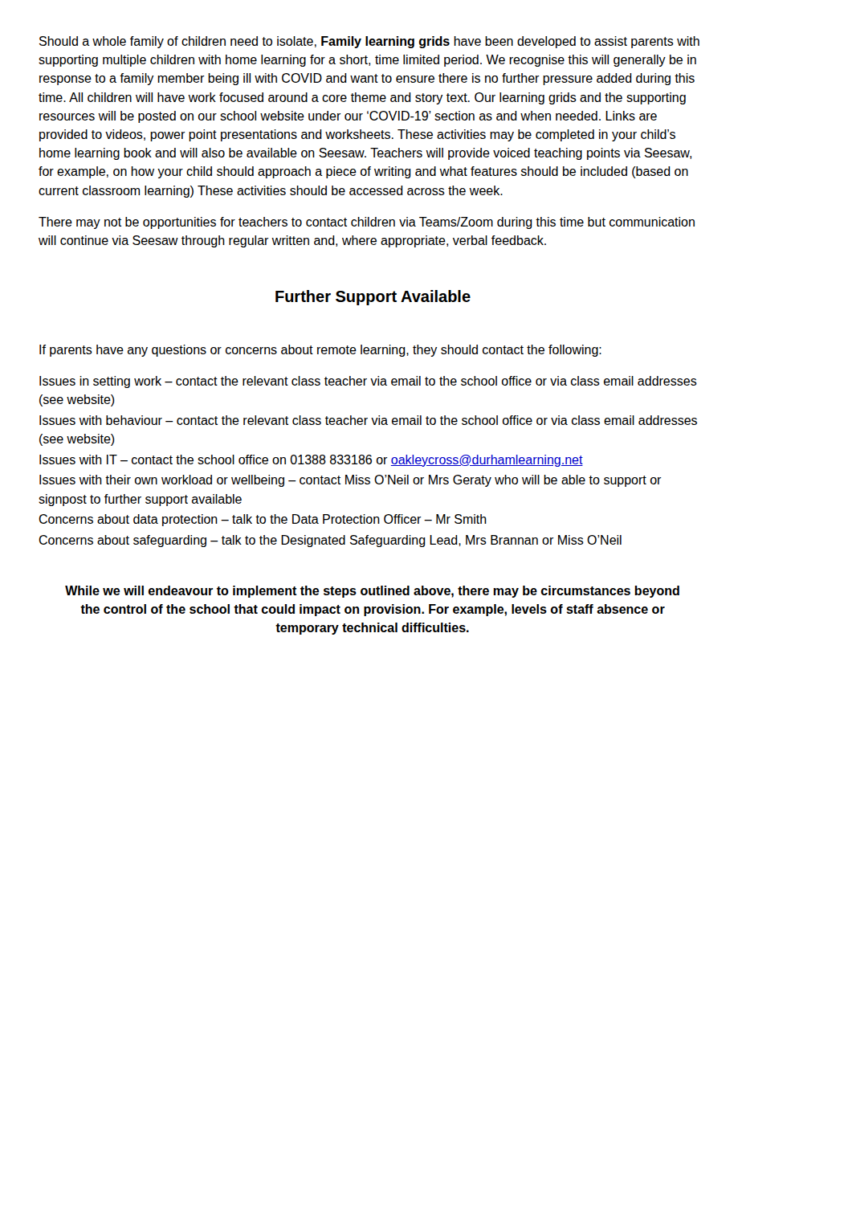Should a whole family of children need to isolate, Family learning grids have been developed to assist parents with supporting multiple children with home learning for a short, time limited period. We recognise this will generally be in response to a family member being ill with COVID and want to ensure there is no further pressure added during this time. All children will have work focused around a core theme and story text. Our learning grids and the supporting resources will be posted on our school website under our ‘COVID-19’ section as and when needed. Links are provided to videos, power point presentations and worksheets. These activities may be completed in your child’s home learning book and will also be available on Seesaw. Teachers will provide voiced teaching points via Seesaw, for example, on how your child should approach a piece of writing and what features should be included (based on current classroom learning) These activities should be accessed across the week.
There may not be opportunities for teachers to contact children via Teams/Zoom during this time but communication will continue via Seesaw through regular written and, where appropriate, verbal feedback.
Further Support Available
If parents have any questions or concerns about remote learning, they should contact the following:
Issues in setting work – contact the relevant class teacher via email to the school office or via class email addresses (see website)
Issues with behaviour – contact the relevant class teacher via email to the school office or via class email addresses (see website)
Issues with IT – contact the school office on 01388 833186 or oakleycross@durhamlearning.net
Issues with their own workload or wellbeing – contact Miss O’Neil or Mrs Geraty who will be able to support or signpost to further support available
Concerns about data protection – talk to the Data Protection Officer – Mr Smith
Concerns about safeguarding – talk to the Designated Safeguarding Lead, Mrs Brannan or Miss O’Neil
While we will endeavour to implement the steps outlined above, there may be circumstances beyond the control of the school that could impact on provision. For example, levels of staff absence or temporary technical difficulties.